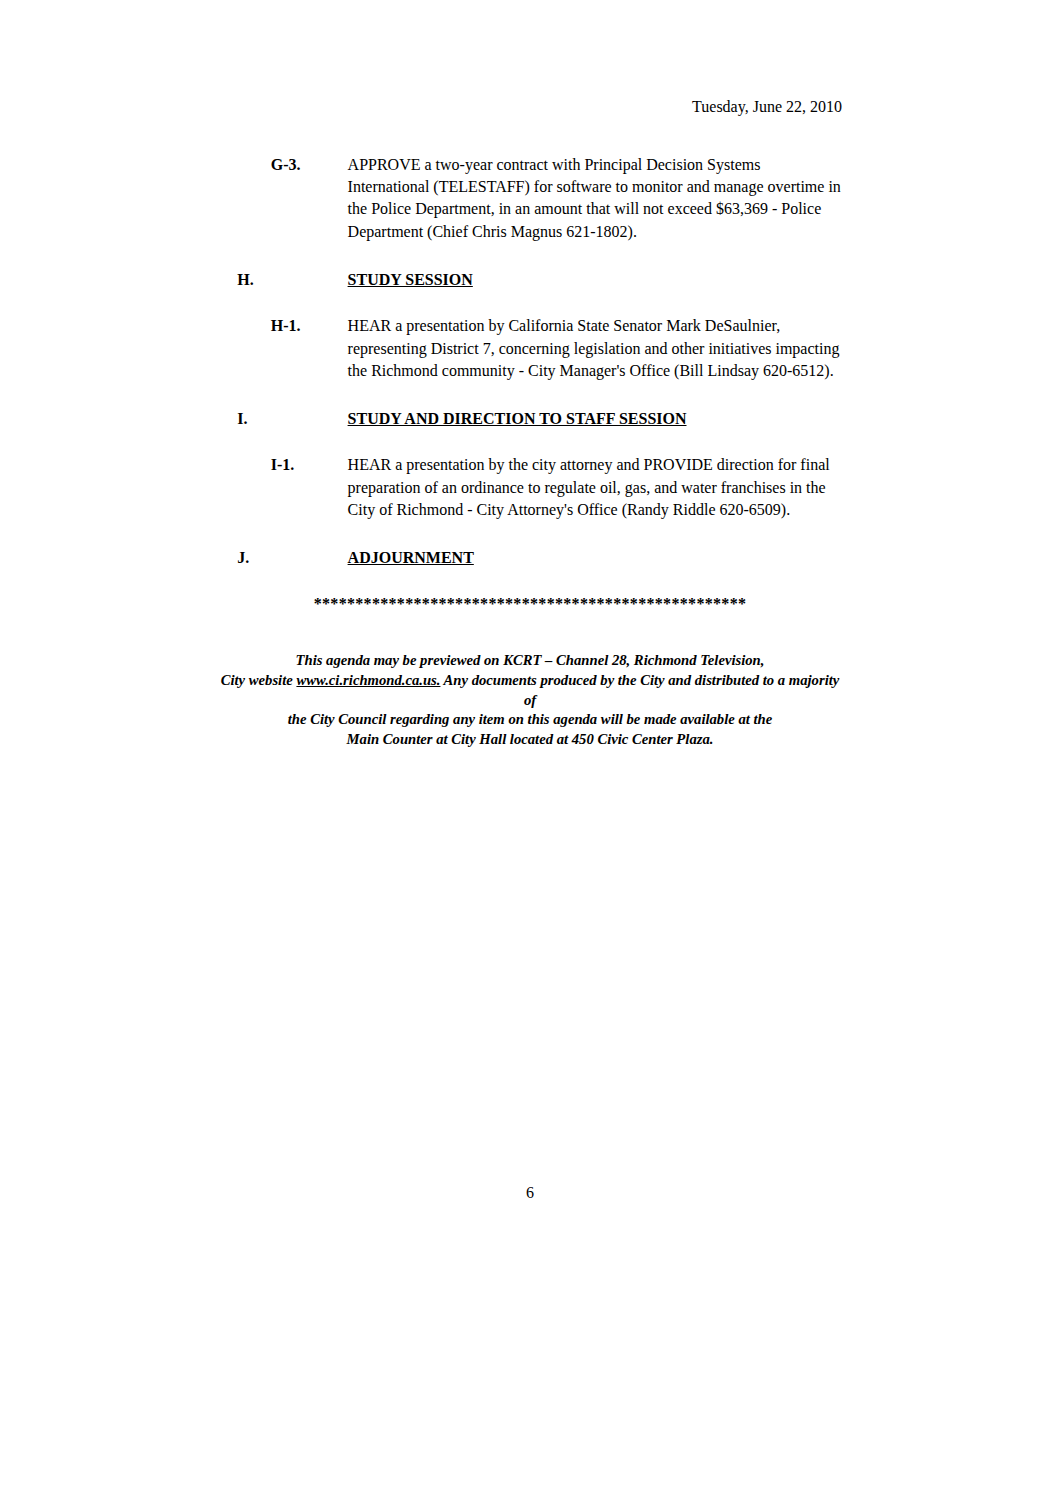Tuesday, June 22, 2010
G-3.
APPROVE a two-year contract with Principal Decision Systems International (TELESTAFF) for software to monitor and manage overtime in the Police Department, in an amount that will not exceed $63,369 - Police Department (Chief Chris Magnus 621-1802).
H.
STUDY SESSION
H-1.
HEAR a presentation by California State Senator Mark DeSaulnier, representing District 7, concerning legislation and other initiatives impacting the Richmond community - City Manager's Office (Bill Lindsay 620-6512).
I.
STUDY AND DIRECTION TO STAFF SESSION
I-1.
HEAR a presentation by the city attorney and PROVIDE direction for final preparation of an ordinance to regulate oil, gas, and water franchises in the City of Richmond - City Attorney's Office (Randy Riddle 620-6509).
J.
ADJOURNMENT
****************************************************
This agenda may be previewed on KCRT – Channel 28, Richmond Television,
City website www.ci.richmond.ca.us. Any documents produced by the City and distributed to a majority of
the City Council regarding any item on this agenda will be made available at the
Main Counter at City Hall located at 450 Civic Center Plaza.
6